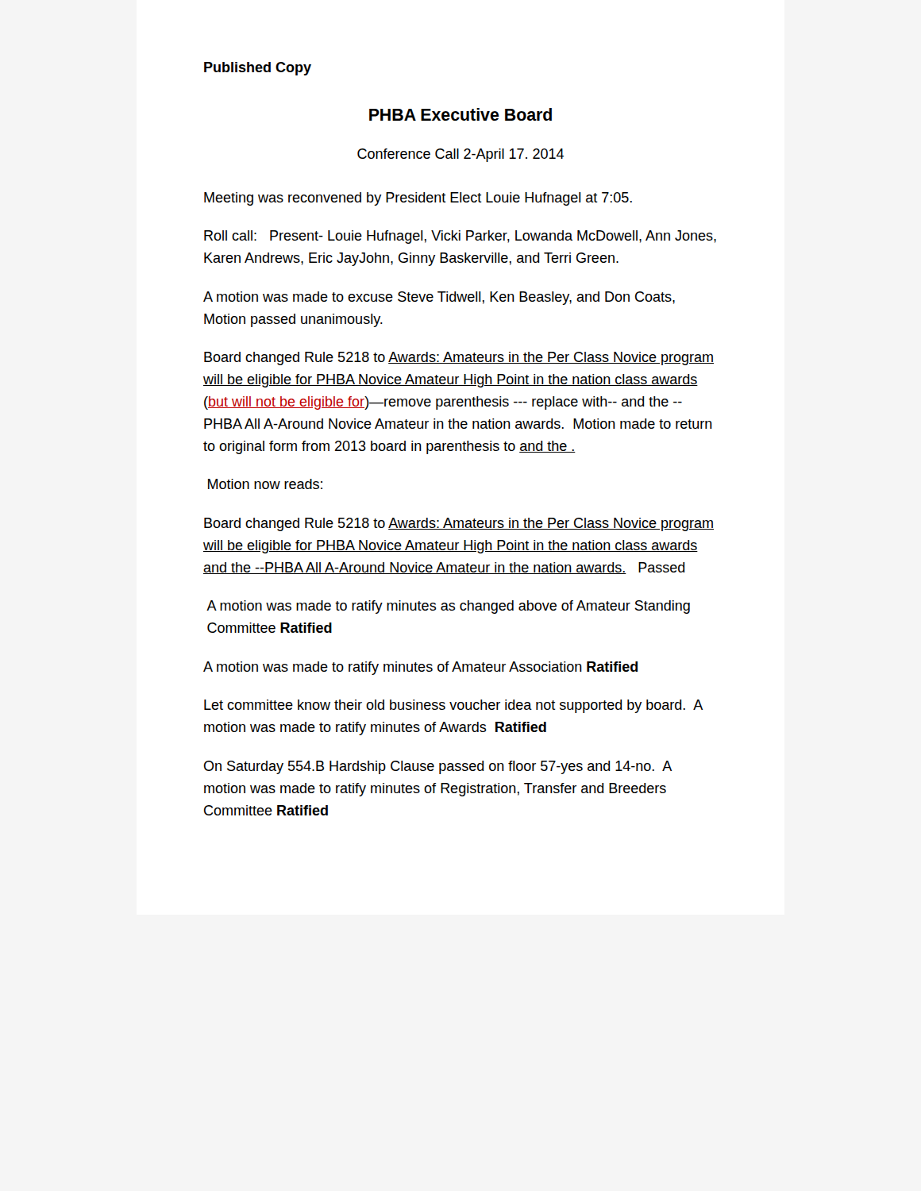Published Copy
PHBA Executive Board
Conference Call 2-April 17. 2014
Meeting was reconvened by President Elect Louie Hufnagel at 7:05.
Roll call: Present- Louie Hufnagel, Vicki Parker, Lowanda McDowell, Ann Jones, Karen Andrews, Eric JayJohn, Ginny Baskerville, and Terri Green.
A motion was made to excuse Steve Tidwell, Ken Beasley, and Don Coats, Motion passed unanimously.
Board changed Rule 5218 to Awards: Amateurs in the Per Class Novice program will be eligible for PHBA Novice Amateur High Point in the nation class awards (but will not be eligible for)—remove parenthesis --- replace with-- and the --PHBA All A-Around Novice Amateur in the nation awards. Motion made to return to original form from 2013 board in parenthesis to and the .
Motion now reads:
Board changed Rule 5218 to Awards: Amateurs in the Per Class Novice program will be eligible for PHBA Novice Amateur High Point in the nation class awards and the --PHBA All A-Around Novice Amateur in the nation awards. Passed
A motion was made to ratify minutes as changed above of Amateur Standing Committee Ratified
A motion was made to ratify minutes of Amateur Association Ratified
Let committee know their old business voucher idea not supported by board. A motion was made to ratify minutes of Awards Ratified
On Saturday 554.B Hardship Clause passed on floor 57-yes and 14-no. A motion was made to ratify minutes of Registration, Transfer and Breeders Committee Ratified